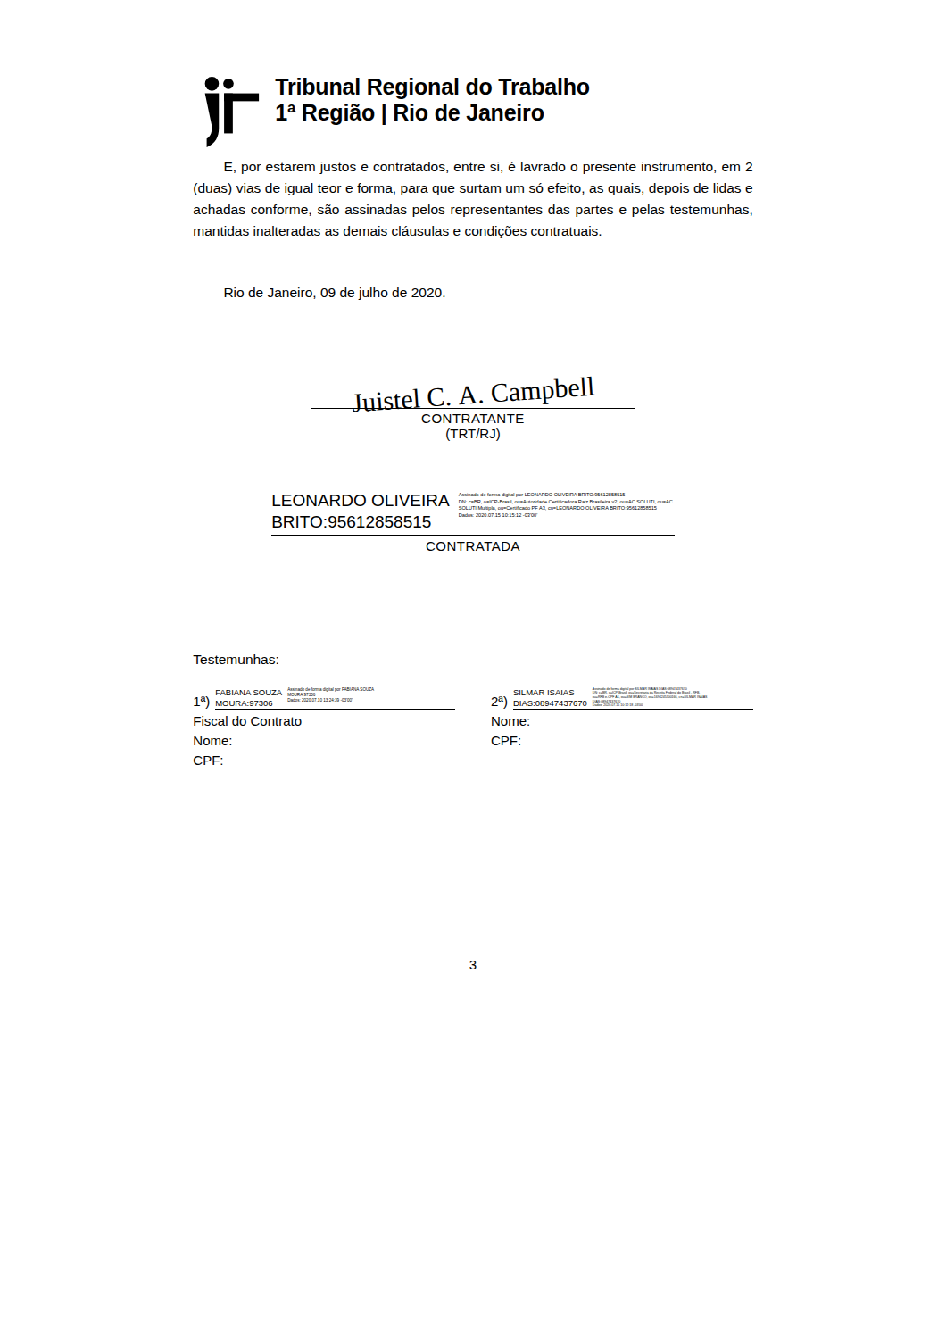Tribunal Regional do Trabalho
1ª Região | Rio de Janeiro
E, por estarem justos e contratados, entre si, é lavrado o presente instrumento, em 2 (duas) vias de igual teor e forma, para que surtam um só efeito, as quais, depois de lidas e achadas conforme, são assinadas pelos representantes das partes e pelas testemunhas, mantidas inalteradas as demais cláusulas e condições contratuais.
Rio de Janeiro, 09 de julho de 2020.
Juistel C. A. Campbell
CONTRATANTE
(TRT/RJ)
LEONARDO OLIVEIRA
BRITO:95612858515
Assinado de forma digital por LEONARDO OLIVEIRA BRITO:95612858515
DN: c=BR, o=ICP-Brasil, ou=Autoridade Certificadora Raiz Brasileira v2, ou=AC SOLUTI, ou=AC SOLUTI Multipla, ou=Certificado PF A3, cn=LEONARDO OLIVEIRA BRITO:95612858515
Dados: 2020.07.15 10:15:12 -03'00'
CONTRATADA
Testemunhas:
1ª)
FABIANA SOUZA
MOURA:97306
Assinado de forma digital por FABIANA SOUZA MOURA:97306
Dados: 2020.07.10 13:24:39 -03'00'
Fiscal do Contrato
Nome:
CPF:
2ª)
SILMAR ISAIAS
DIAS:08947437670
Assinado de forma digital por SILMAR ISAIAS DIAS:08947437670
DN: c=BR, o=ICP-Brasil, ou=Secretaria da Receita Federal do Brasil - RFB, ou=RFB e-CPF A1, ou=SIM BRANCO, ou=1694245300166, cn=SILMAR ISAIAS DIAS:08947437670
Dados: 2020.07.15 10:12:18 -03'00'
Nome:
CPF:
3